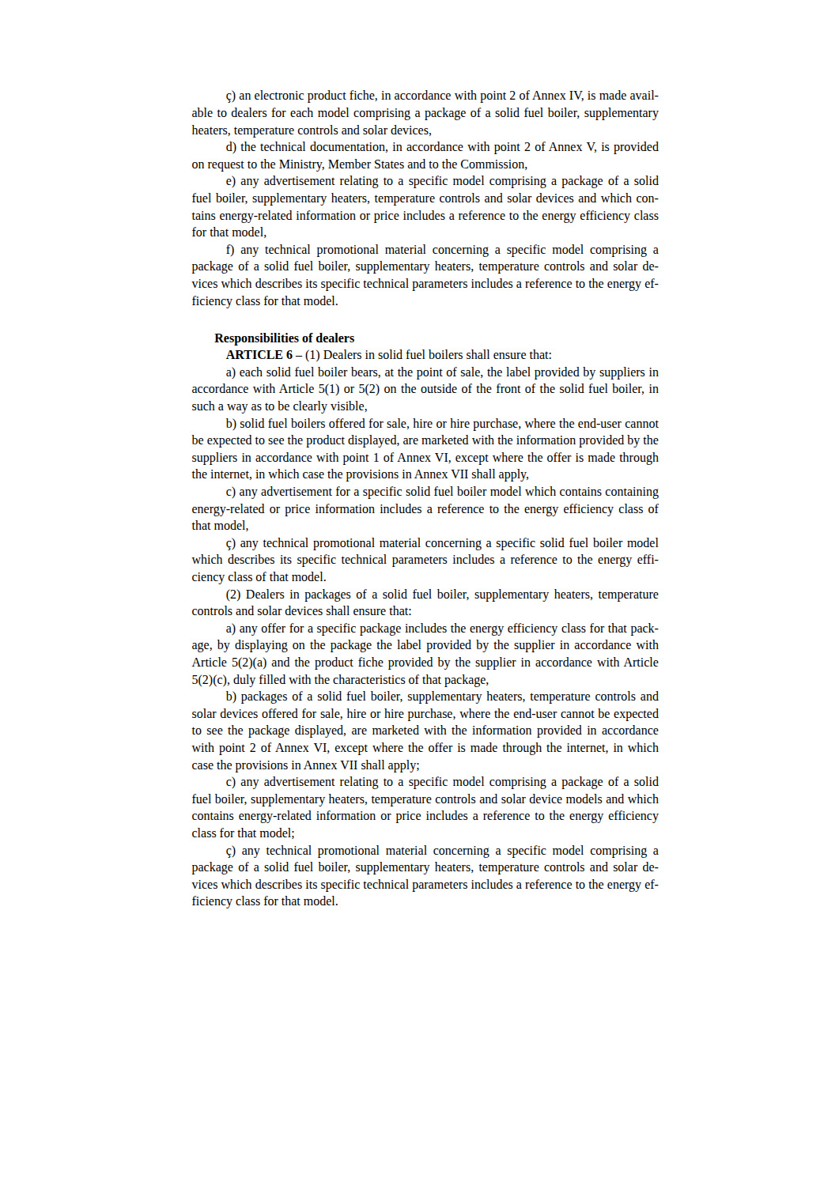ç) an electronic product fiche, in accordance with point 2 of Annex IV, is made available to dealers for each model comprising a package of a solid fuel boiler, supplementary heaters, temperature controls and solar devices,
d) the technical documentation, in accordance with point 2 of Annex V, is provided on request to the Ministry, Member States and to the Commission,
e) any advertisement relating to a specific model comprising a package of a solid fuel boiler, supplementary heaters, temperature controls and solar devices and which contains energy-related information or price includes a reference to the energy efficiency class for that model,
f) any technical promotional material concerning a specific model comprising a package of a solid fuel boiler, supplementary heaters, temperature controls and solar devices which describes its specific technical parameters includes a reference to the energy efficiency class for that model.
Responsibilities of dealers
ARTICLE 6 – (1) Dealers in solid fuel boilers shall ensure that:
a) each solid fuel boiler bears, at the point of sale, the label provided by suppliers in accordance with Article 5(1) or 5(2) on the outside of the front of the solid fuel boiler, in such a way as to be clearly visible,
b) solid fuel boilers offered for sale, hire or hire purchase, where the end-user cannot be expected to see the product displayed, are marketed with the information provided by the suppliers in accordance with point 1 of Annex VI, except where the offer is made through the internet, in which case the provisions in Annex VII shall apply,
c) any advertisement for a specific solid fuel boiler model which contains containing energy-related or price information includes a reference to the energy efficiency class of that model,
ç) any technical promotional material concerning a specific solid fuel boiler model which describes its specific technical parameters includes a reference to the energy efficiency class of that model.
(2) Dealers in packages of a solid fuel boiler, supplementary heaters, temperature controls and solar devices shall ensure that:
a) any offer for a specific package includes the energy efficiency class for that package, by displaying on the package the label provided by the supplier in accordance with Article 5(2)(a) and the product fiche provided by the supplier in accordance with Article 5(2)(c), duly filled with the characteristics of that package,
b) packages of a solid fuel boiler, supplementary heaters, temperature controls and solar devices offered for sale, hire or hire purchase, where the end-user cannot be expected to see the package displayed, are marketed with the information provided in accordance with point 2 of Annex VI, except where the offer is made through the internet, in which case the provisions in Annex VII shall apply;
c) any advertisement relating to a specific model comprising a package of a solid fuel boiler, supplementary heaters, temperature controls and solar device models and which contains energy-related information or price includes a reference to the energy efficiency class for that model;
ç) any technical promotional material concerning a specific model comprising a package of a solid fuel boiler, supplementary heaters, temperature controls and solar devices which describes its specific technical parameters includes a reference to the energy efficiency class for that model.